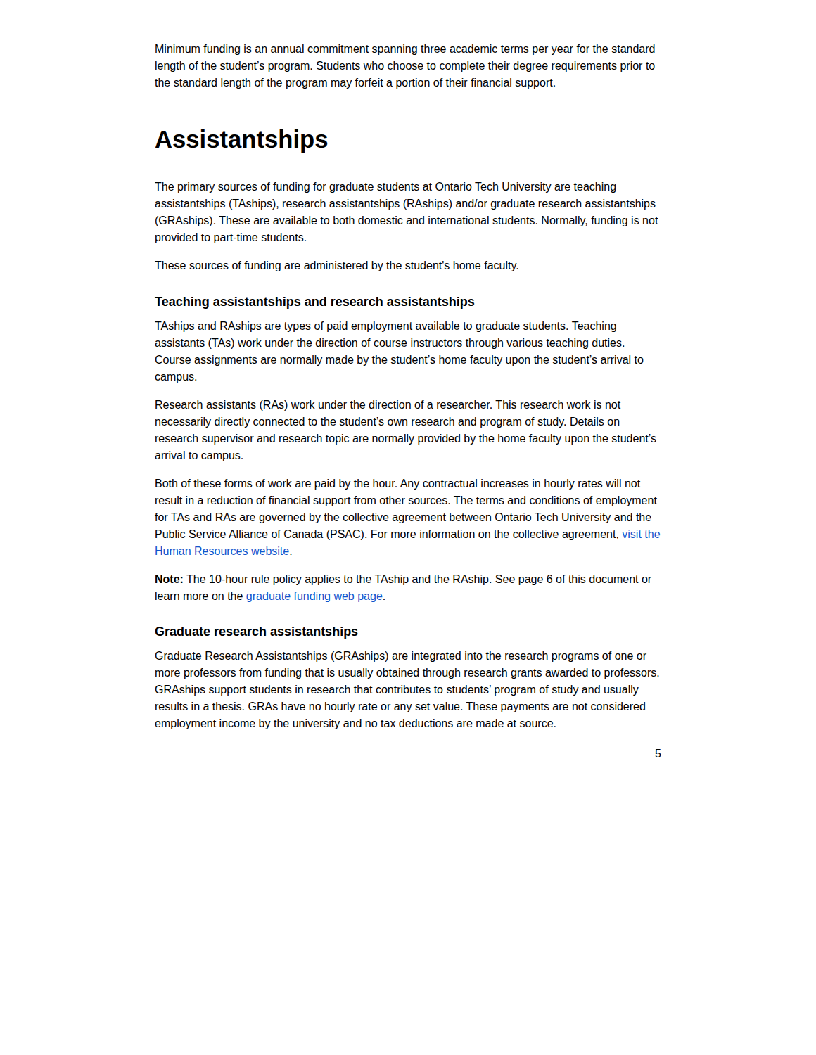Minimum funding is an annual commitment spanning three academic terms per year for the standard length of the student’s program. Students who choose to complete their degree requirements prior to the standard length of the program may forfeit a portion of their financial support.
Assistantships
The primary sources of funding for graduate students at Ontario Tech University are teaching assistantships (TAships), research assistantships (RAships) and/or graduate research assistantships (GRAships). These are available to both domestic and international students. Normally, funding is not provided to part-time students.
These sources of funding are administered by the student's home faculty.
Teaching assistantships and research assistantships
TAships and RAships are types of paid employment available to graduate students. Teaching assistants (TAs) work under the direction of course instructors through various teaching duties. Course assignments are normally made by the student’s home faculty upon the student’s arrival to campus.
Research assistants (RAs) work under the direction of a researcher. This research work is not necessarily directly connected to the student’s own research and program of study. Details on research supervisor and research topic are normally provided by the home faculty upon the student’s arrival to campus.
Both of these forms of work are paid by the hour. Any contractual increases in hourly rates will not result in a reduction of financial support from other sources. The terms and conditions of employment for TAs and RAs are governed by the collective agreement between Ontario Tech University and the Public Service Alliance of Canada (PSAC). For more information on the collective agreement, visit the Human Resources website.
Note: The 10-hour rule policy applies to the TAship and the RAship. See page 6 of this document or learn more on the graduate funding web page.
Graduate research assistantships
Graduate Research Assistantships (GRAships) are integrated into the research programs of one or more professors from funding that is usually obtained through research grants awarded to professors. GRAships support students in research that contributes to students’ program of study and usually results in a thesis. GRAs have no hourly rate or any set value. These payments are not considered employment income by the university and no tax deductions are made at source.
5